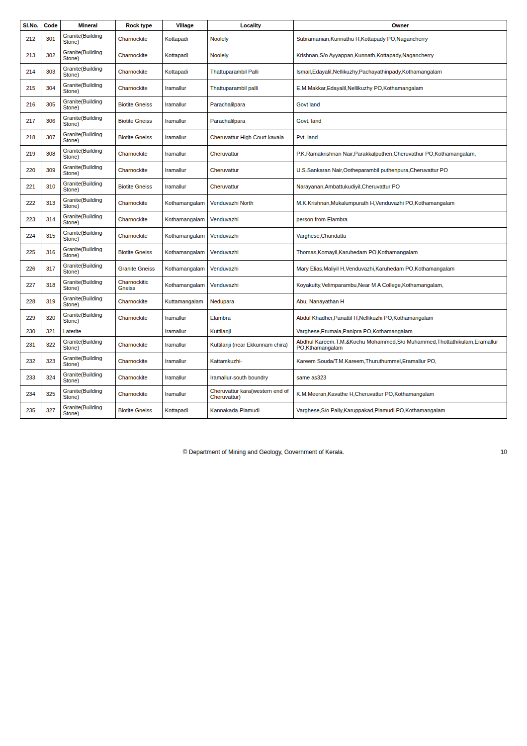| Sl.No. | Code | Mineral | Rock type | Village | Locality | Owner |
| --- | --- | --- | --- | --- | --- | --- |
| 212 | 301 | Granite(Building Stone) | Charnockite | Kottapadi | Noolely | Subramanian,Kunnathu H,Kottapady PO,Nagancherry |
| 213 | 302 | Granite(Building Stone) | Charnockite | Kottapadi | Noolely | Krishnan,S/o Ayyappan,Kunnath,Kottapady,Nagancherry |
| 214 | 303 | Granite(Building Stone) | Charnockite | Kottapadi | Thattuparambil Palli | Ismail,Edayalil,Nellikuzhy,Pachayathinpady,Kothamangalam |
| 215 | 304 | Granite(Building Stone) | Charnockite | Iramallur | Thattuparambil palli | E.M.Makkar,Edayalil,Nellikuzhy PO,Kothamangalam |
| 216 | 305 | Granite(Building Stone) | Biotite Gneiss | Iramallur | Parachalilpara | Govt land |
| 217 | 306 | Granite(Building Stone) | Biotite Gneiss | Iramallur | Parachalilpara | Govt. land |
| 218 | 307 | Granite(Building Stone) | Biotite Gneiss | Iramallur | Cheruvattur High Court kavala | Pvt. land |
| 219 | 308 | Granite(Building Stone) | Charnockite | Iramallur | Cheruvattur | P.K.Ramakrishnan Nair,Parakkalputhen,Cheruvathur PO,Kothamangalam, |
| 220 | 309 | Granite(Building Stone) | Charnockite | Iramallur | Cheruvattur | U.S.Sankaran Nair,Ootheparambil puthenpura,Cheruvattur PO |
| 221 | 310 | Granite(Building Stone) | Biotite Gneiss | Iramallur | Cheruvattur | Narayanan,Ambattukudiyil,Cheruvattur PO |
| 222 | 313 | Granite(Building Stone) | Charnockite | Kothamangalam | Venduvazhi North | M.K.Krishnan,Mukalumpurath H,Venduvazhi PO,Kothamangalam |
| 223 | 314 | Granite(Building Stone) | Charnockite | Kothamangalam | Venduvazhi | person from Elambra |
| 224 | 315 | Granite(Building Stone) | Charnockite | Kothamangalam | Venduvazhi | Varghese,Chundattu |
| 225 | 316 | Granite(Building Stone) | Biotite Gneiss | Kothamangalam | Venduvazhi | Thomas,Komayil,Karuhedam PO,Kothamangalam |
| 226 | 317 | Granite(Building Stone) | Granite Gneiss | Kothamangalam | Venduvazhi | Mary Elias,Maliyil H,Venduvazhi,Karuhedam PO,Kothamangalam |
| 227 | 318 | Granite(Building Stone) | Charnockitic Gneiss | Kothamangalam | Venduvazhi | Koyakutty,Velimparambu,Near M A College,Kothamangalam, |
| 228 | 319 | Granite(Building Stone) | Charnockite | Kuttamangalam | Nedupara | Abu, Nanayathan H |
| 229 | 320 | Granite(Building Stone) | Charnockite | Iramallur | Elambra | Abdul Khadher,Panattil H,Nellikuzhi PO,Kothamangalam |
| 230 | 321 | Laterite | | Iramallur | Kuttilanji | Varghese,Erumala,Panipra PO,Kothamangalam |
| 231 | 322 | Granite(Building Stone) | Charnockite | Iramallur | Kuttilanji (near Ekkunnam chira) | Abdhul Kareem.T.M.&Kochu Mohammed,S/o Muhammed,Thottathikulam,Eramallur PO,Kthamangalam |
| 232 | 323 | Granite(Building Stone) | Charnockite | Iramallur | Kattamkuzhi- | Kareem Souda/T.M.Kareem,Thuruthummel,Eramallur PO, |
| 233 | 324 | Granite(Building Stone) | Charnockite | Iramallur | Iramallur-south boundry | same as323 |
| 234 | 325 | Granite(Building Stone) | Charnockite | Iramallur | Cheruvattur kara(western end of Cheruvattur) | K.M.Meeran,Kavathe H,Cheruvattur PO,Kothamangalam |
| 235 | 327 | Granite(Building Stone) | Biotite Gneiss | Kottapadi | Kannakada-Plamudi | Varghese,S/o Paily,Karuppakad,Plamudi PO,Kothamangalam |
© Department of Mining and Geology, Government of Kerala. 10